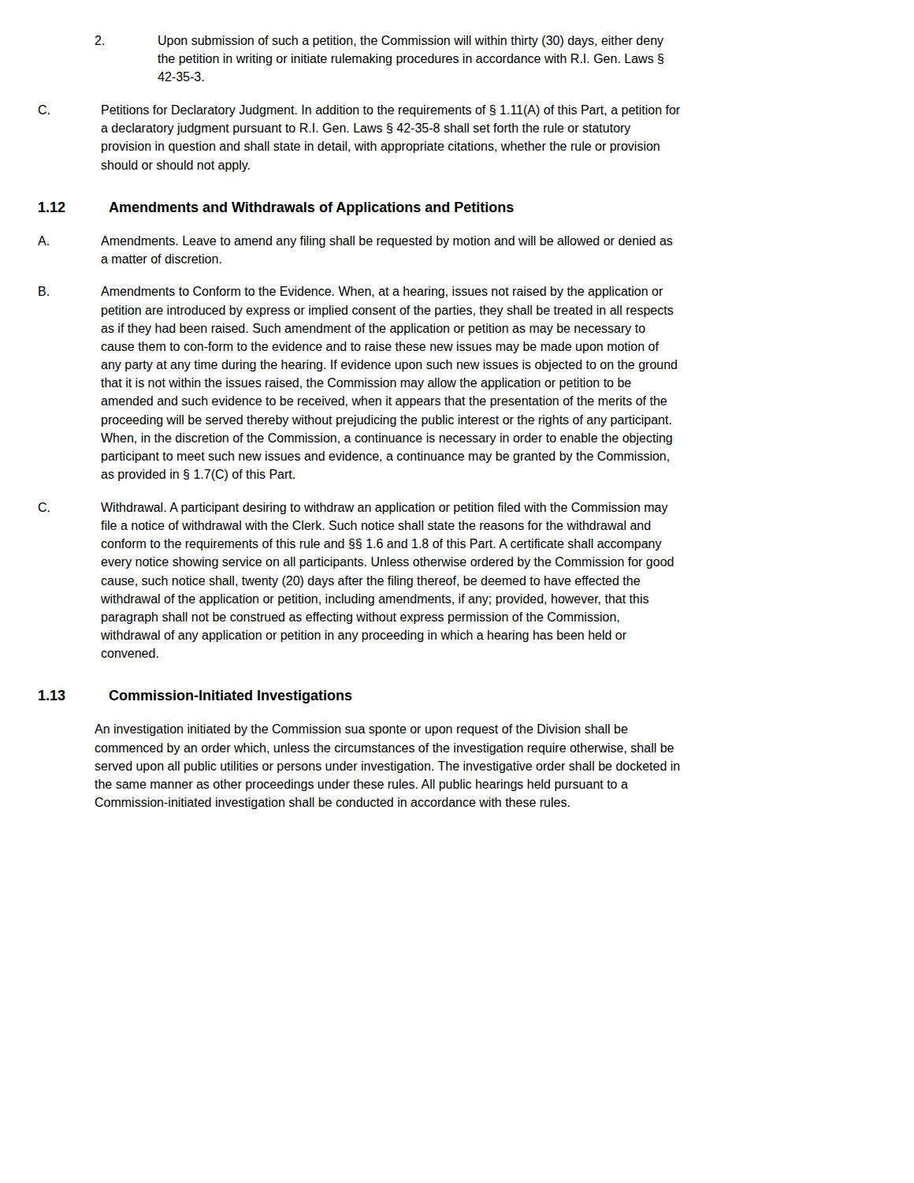2.
Upon submission of such a petition, the Commission will within thirty (30) days, either deny the petition in writing or initiate rulemaking procedures in accordance with R.I. Gen. Laws § 42-35-3.
C.
Petitions for Declaratory Judgment. In addition to the requirements of § 1.11(A) of this Part, a petition for a declaratory judgment pursuant to R.I. Gen. Laws § 42-35-8 shall set forth the rule or statutory provision in question and shall state in detail, with appropriate citations, whether the rule or provision should or should not apply.
1.12 Amendments and Withdrawals of Applications and Petitions
A.
Amendments. Leave to amend any filing shall be requested by motion and will be allowed or denied as a matter of discretion.
B.
Amendments to Conform to the Evidence. When, at a hearing, issues not raised by the application or petition are introduced by express or implied consent of the parties, they shall be treated in all respects as if they had been raised. Such amendment of the application or petition as may be necessary to cause them to con-form to the evidence and to raise these new issues may be made upon motion of any party at any time during the hearing. If evidence upon such new issues is objected to on the ground that it is not within the issues raised, the Commission may allow the application or petition to be amended and such evidence to be received, when it appears that the presentation of the merits of the proceeding will be served thereby without prejudicing the public interest or the rights of any participant. When, in the discretion of the Commission, a continuance is necessary in order to enable the objecting participant to meet such new issues and evidence, a continuance may be granted by the Commission, as provided in § 1.7(C) of this Part.
C.
Withdrawal. A participant desiring to withdraw an application or petition filed with the Commission may file a notice of withdrawal with the Clerk. Such notice shall state the reasons for the withdrawal and conform to the requirements of this rule and §§ 1.6 and 1.8 of this Part. A certificate shall accompany every notice showing service on all participants. Unless otherwise ordered by the Commission for good cause, such notice shall, twenty (20) days after the filing thereof, be deemed to have effected the withdrawal of the application or petition, including amendments, if any; provided, however, that this paragraph shall not be construed as effecting without express permission of the Commission, withdrawal of any application or petition in any proceeding in which a hearing has been held or convened.
1.13 Commission-Initiated Investigations
An investigation initiated by the Commission sua sponte or upon request of the Division shall be commenced by an order which, unless the circumstances of the investigation require otherwise, shall be served upon all public utilities or persons under investigation. The investigative order shall be docketed in the same manner as other proceedings under these rules. All public hearings held pursuant to a Commission-initiated investigation shall be conducted in accordance with these rules.